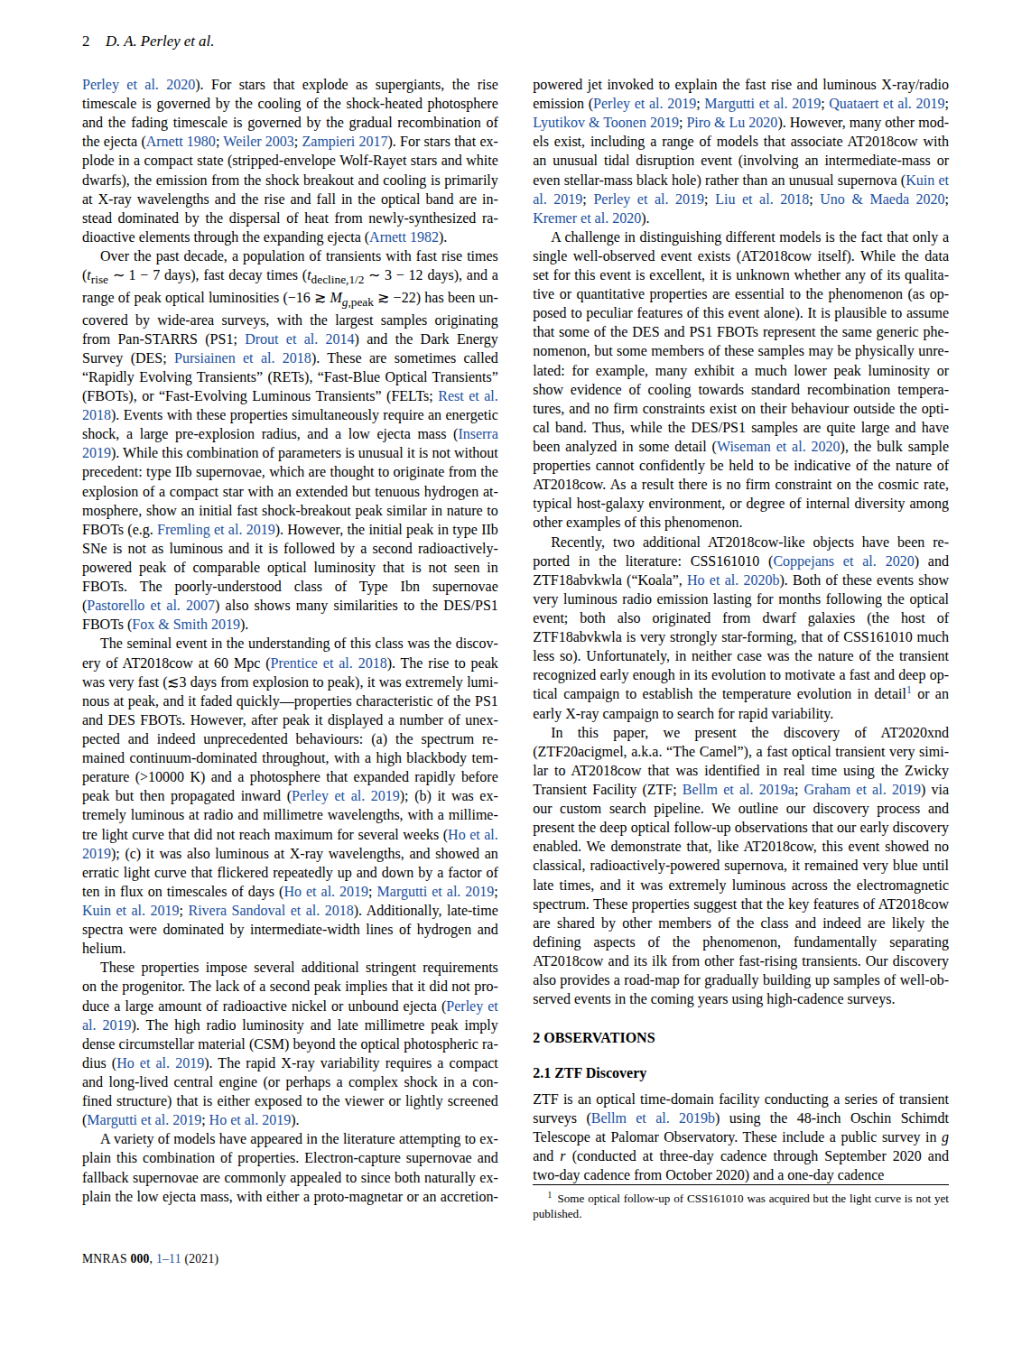2 D. A. Perley et al.
Perley et al. 2020). For stars that explode as supergiants, the rise timescale is governed by the cooling of the shock-heated photosphere and the fading timescale is governed by the gradual recombination of the ejecta (Arnett 1980; Weiler 2003; Zampieri 2017). For stars that explode in a compact state (stripped-envelope Wolf-Rayet stars and white dwarfs), the emission from the shock breakout and cooling is primarily at X-ray wavelengths and the rise and fall in the optical band are instead dominated by the dispersal of heat from newly-synthesized radioactive elements through the expanding ejecta (Arnett 1982).
Over the past decade, a population of transients with fast rise times (trise ∼ 1 − 7 days), fast decay times (tdecline,1/2 ∼ 3 − 12 days), and a range of peak optical luminosities (−16 ≳ Mg,peak ≳ −22) has been uncovered by wide-area surveys, with the largest samples originating from Pan-STARRS (PS1; Drout et al. 2014) and the Dark Energy Survey (DES; Pursiainen et al. 2018). These are sometimes called “Rapidly Evolving Transients” (RETs), “Fast-Blue Optical Transients” (FBOTs), or “Fast-Evolving Luminous Transients” (FELTs; Rest et al. 2018). Events with these properties simultaneously require an energetic shock, a large pre-explosion radius, and a low ejecta mass (Inserra 2019). While this combination of parameters is unusual it is not without precedent: type IIb supernovae, which are thought to originate from the explosion of a compact star with an extended but tenuous hydrogen atmosphere, show an initial fast shock-breakout peak similar in nature to FBOTs (e.g. Fremling et al. 2019). However, the initial peak in type IIb SNe is not as luminous and it is followed by a second radioactively-powered peak of comparable optical luminosity that is not seen in FBOTs. The poorly-understood class of Type Ibn supernovae (Pastorello et al. 2007) also shows many similarities to the DES/PS1 FBOTs (Fox & Smith 2019).
The seminal event in the understanding of this class was the discovery of AT2018cow at 60 Mpc (Prentice et al. 2018). The rise to peak was very fast (≲3 days from explosion to peak), it was extremely luminous at peak, and it faded quickly—properties characteristic of the PS1 and DES FBOTs. However, after peak it displayed a number of unexpected and indeed unprecedented behaviours: (a) the spectrum remained continuum-dominated throughout, with a high blackbody temperature (>10000 K) and a photosphere that expanded rapidly before peak but then propagated inward (Perley et al. 2019); (b) it was extremely luminous at radio and millimetre wavelengths, with a millimetre light curve that did not reach maximum for several weeks (Ho et al. 2019); (c) it was also luminous at X-ray wavelengths, and showed an erratic light curve that flickered repeatedly up and down by a factor of ten in flux on timescales of days (Ho et al. 2019; Margutti et al. 2019; Kuin et al. 2019; Rivera Sandoval et al. 2018). Additionally, late-time spectra were dominated by intermediate-width lines of hydrogen and helium.
These properties impose several additional stringent requirements on the progenitor. The lack of a second peak implies that it did not produce a large amount of radioactive nickel or unbound ejecta (Perley et al. 2019). The high radio luminosity and late millimetre peak imply dense circumstellar material (CSM) beyond the optical photospheric radius (Ho et al. 2019). The rapid X-ray variability requires a compact and long-lived central engine (or perhaps a complex shock in a confined structure) that is either exposed to the viewer or lightly screened (Margutti et al. 2019; Ho et al. 2019).
A variety of models have appeared in the literature attempting to explain this combination of properties. Electron-capture supernovae and fallback supernovae are commonly appealed to since both naturally explain the low ejecta mass, with either a proto-magnetar or an accretion-powered jet invoked to explain the fast rise and luminous X-ray/radio emission (Perley et al. 2019; Margutti et al. 2019; Quataert et al. 2019; Lyutikov & Toonen 2019; Piro & Lu 2020). However, many other models exist, including a range of models that associate AT2018cow with an unusual tidal disruption event (involving an intermediate-mass or even stellar-mass black hole) rather than an unusual supernova (Kuin et al. 2019; Perley et al. 2019; Liu et al. 2018; Uno & Maeda 2020; Kremer et al. 2020).
A challenge in distinguishing different models is the fact that only a single well-observed event exists (AT2018cow itself). While the data set for this event is excellent, it is unknown whether any of its qualitative or quantitative properties are essential to the phenomenon (as opposed to peculiar features of this event alone). It is plausible to assume that some of the DES and PS1 FBOTs represent the same generic phenomenon, but some members of these samples may be physically unrelated: for example, many exhibit a much lower peak luminosity or show evidence of cooling towards standard recombination temperatures, and no firm constraints exist on their behaviour outside the optical band. Thus, while the DES/PS1 samples are quite large and have been analyzed in some detail (Wiseman et al. 2020), the bulk sample properties cannot confidently be held to be indicative of the nature of AT2018cow. As a result there is no firm constraint on the cosmic rate, typical host-galaxy environment, or degree of internal diversity among other examples of this phenomenon.
Recently, two additional AT2018cow-like objects have been reported in the literature: CSS161010 (Coppejans et al. 2020) and ZTF18abvkwla (“Koala”, Ho et al. 2020b). Both of these events show very luminous radio emission lasting for months following the optical event; both also originated from dwarf galaxies (the host of ZTF18abvkwla is very strongly star-forming, that of CSS161010 much less so). Unfortunately, in neither case was the nature of the transient recognized early enough in its evolution to motivate a fast and deep optical campaign to establish the temperature evolution in detail1 or an early X-ray campaign to search for rapid variability.
In this paper, we present the discovery of AT2020xnd (ZTF20acigmel, a.k.a. “The Camel”), a fast optical transient very similar to AT2018cow that was identified in real time using the Zwicky Transient Facility (ZTF; Bellm et al. 2019a; Graham et al. 2019) via our custom search pipeline. We outline our discovery process and present the deep optical follow-up observations that our early discovery enabled. We demonstrate that, like AT2018cow, this event showed no classical, radioactively-powered supernova, it remained very blue until late times, and it was extremely luminous across the electromagnetic spectrum. These properties suggest that the key features of AT2018cow are shared by other members of the class and indeed are likely the defining aspects of the phenomenon, fundamentally separating AT2018cow and its ilk from other fast-rising transients. Our discovery also provides a road-map for gradually building up samples of well-observed events in the coming years using high-cadence surveys.
2 Observations
2.1 ZTF Discovery
ZTF is an optical time-domain facility conducting a series of transient surveys (Bellm et al. 2019b) using the 48-inch Oschin Schimdt Telescope at Palomar Observatory. These include a public survey in g and r (conducted at three-day cadence through September 2020 and two-day cadence from October 2020) and a one-day cadence
1 Some optical follow-up of CSS161010 was acquired but the light curve is not yet published.
MNRAS 000, 1–11 (2021)